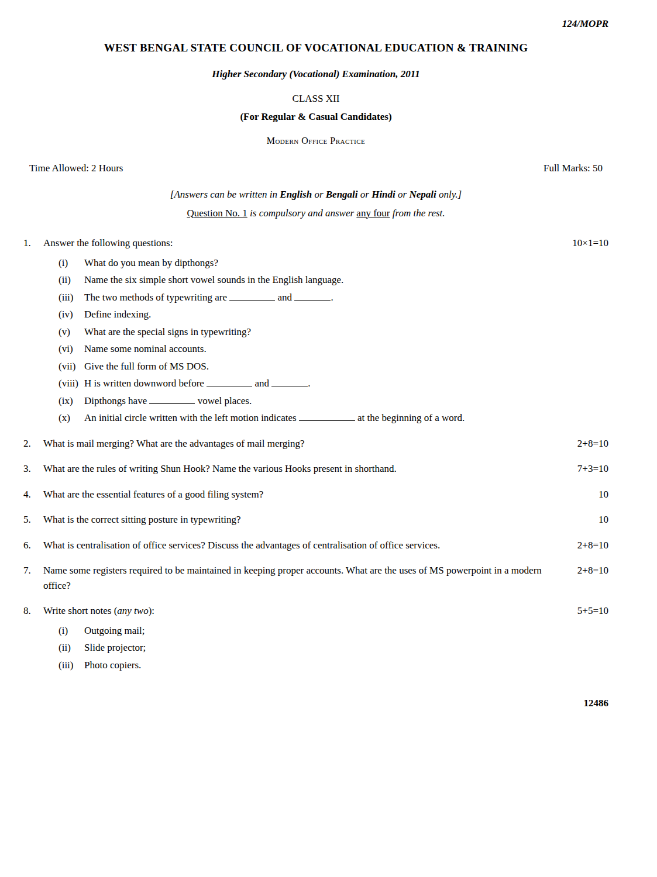124/MOPR
WEST BENGAL STATE COUNCIL OF VOCATIONAL EDUCATION & TRAINING
Higher Secondary (Vocational) Examination, 2011
CLASS XII
(For Regular & Casual Candidates)
Modern Office Practice
Time Allowed: 2 Hours Full Marks: 50
[Answers can be written in English or Bengali or Hindi or Nepali only.]
Question No. 1 is compulsory and answer any four from the rest.
Answer the following questions:
10×1=10
What do you mean by dipthongs?
Name the six simple short vowel sounds in the English language.
The two methods of typewriting are and .
Define indexing.
What are the special signs in typewriting?
Name some nominal accounts.
Give the full form of MS DOS.
H is written downword before and .
Dipthongs have vowel places.
An initial circle written with the left motion indicates at the beginning of a word.
What is mail merging? What are the advantages of mail merging?
2+8=10
What are the rules of writing Shun Hook? Name the various Hooks present in shorthand.
7+3=10
What are the essential features of a good filing system?
10
What is the correct sitting posture in typewriting?
10
What is centralisation of office services? Discuss the advantages of centralisation of office services.
2+8=10
Name some registers required to be maintained in keeping proper accounts. What are the uses of MS powerpoint in a modern office?
2+8=10
Write short notes (any two):
5+5=10
Outgoing mail;
Slide projector;
Photo copiers.
12486